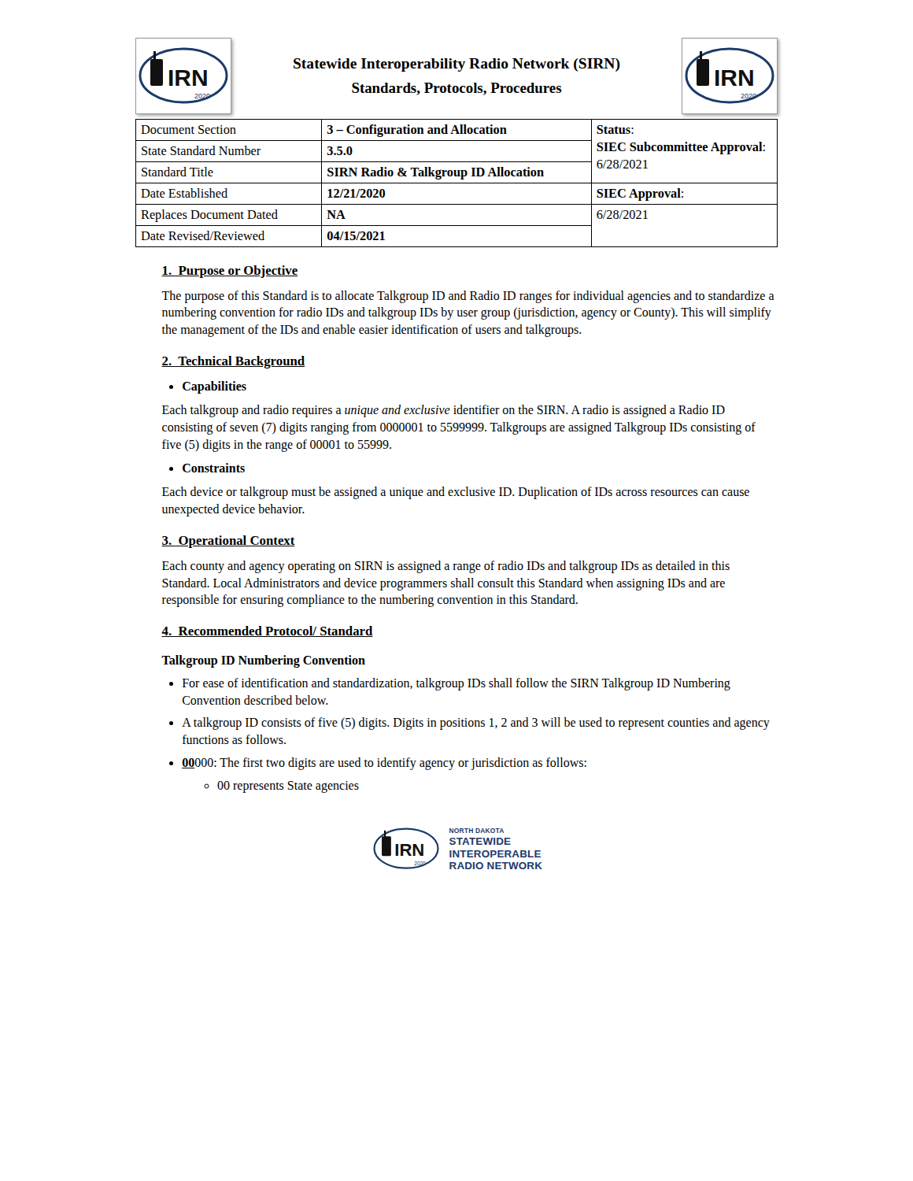IRN 2020
Statewide Interoperability Radio Network (SIRN)
Standards, Protocols, Procedures
IRN 2020
| Document Section | 3 – Configuration and Allocation | Status : SIEC Subcommittee Approval : 6/28/2021 |
| State Standard Number | 3.5.0 |
| Standard Title | SIRN Radio & Talkgroup ID Allocation |
| Date Established | 12/21/2020 | SIEC Approval : |
| Replaces Document Dated | NA | 6/28/2021 |
| Date Revised/Reviewed | 04/15/2021 |
1. Purpose or Objective
The purpose of this Standard is to allocate Talkgroup ID and Radio ID ranges for individual agencies and to standardize a numbering convention for radio IDs and talkgroup IDs by user group (jurisdiction, agency or County). This will simplify the management of the IDs and enable easier identification of users and talkgroups.
2. Technical Background
Capabilities
Each talkgroup and radio requires a unique and exclusive identifier on the SIRN. A radio is assigned a Radio ID consisting of seven (7) digits ranging from 0000001 to 5599999. Talkgroups are assigned Talkgroup IDs consisting of five (5) digits in the range of 00001 to 55999.
Constraints
Each device or talkgroup must be assigned a unique and exclusive ID. Duplication of IDs across resources can cause unexpected device behavior.
3. Operational Context
Each county and agency operating on SIRN is assigned a range of radio IDs and talkgroup IDs as detailed in this Standard. Local Administrators and device programmers shall consult this Standard when assigning IDs and are responsible for ensuring compliance to the numbering convention in this Standard.
4. Recommended Protocol/ Standard
Talkgroup ID Numbering Convention
For ease of identification and standardization, talkgroup IDs shall follow the SIRN Talkgroup ID Numbering Convention described below.
A talkgroup ID consists of five (5) digits. Digits in positions 1, 2 and 3 will be used to represent counties and agency functions as follows.
00000: The first two digits are used to identify agency or jurisdiction as follows:
00 represents State agencies
IRN 2020
NORTH DAKOTA STATEWIDE INTEROPERABLE RADIO NETWORK